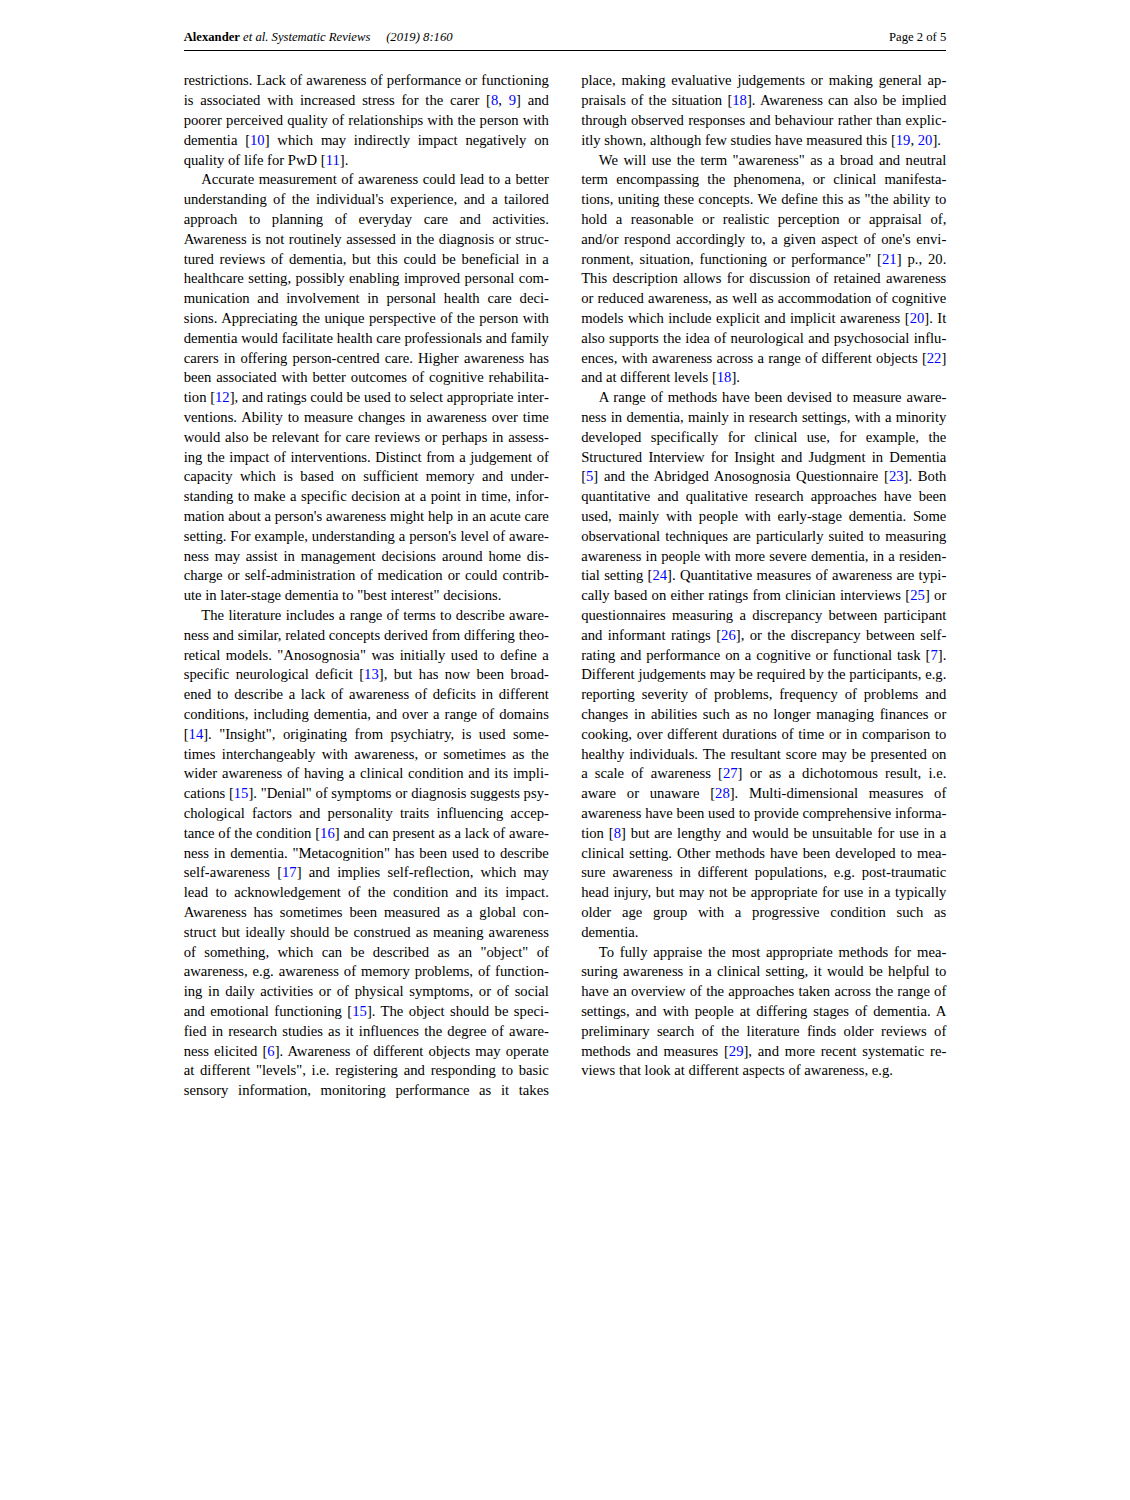Alexander et al. Systematic Reviews (2019) 8:160
Page 2 of 5
restrictions. Lack of awareness of performance or functioning is associated with increased stress for the carer [8, 9] and poorer perceived quality of relationships with the person with dementia [10] which may indirectly impact negatively on quality of life for PwD [11].
Accurate measurement of awareness could lead to a better understanding of the individual's experience, and a tailored approach to planning of everyday care and activities. Awareness is not routinely assessed in the diagnosis or structured reviews of dementia, but this could be beneficial in a healthcare setting, possibly enabling improved personal communication and involvement in personal health care decisions. Appreciating the unique perspective of the person with dementia would facilitate health care professionals and family carers in offering person-centred care. Higher awareness has been associated with better outcomes of cognitive rehabilitation [12], and ratings could be used to select appropriate interventions. Ability to measure changes in awareness over time would also be relevant for care reviews or perhaps in assessing the impact of interventions. Distinct from a judgement of capacity which is based on sufficient memory and understanding to make a specific decision at a point in time, information about a person's awareness might help in an acute care setting. For example, understanding a person's level of awareness may assist in management decisions around home discharge or self-administration of medication or could contribute in later-stage dementia to "best interest" decisions.
The literature includes a range of terms to describe awareness and similar, related concepts derived from differing theoretical models. "Anosognosia" was initially used to define a specific neurological deficit [13], but has now been broadened to describe a lack of awareness of deficits in different conditions, including dementia, and over a range of domains [14]. "Insight", originating from psychiatry, is used sometimes interchangeably with awareness, or sometimes as the wider awareness of having a clinical condition and its implications [15]. "Denial" of symptoms or diagnosis suggests psychological factors and personality traits influencing acceptance of the condition [16] and can present as a lack of awareness in dementia. "Metacognition" has been used to describe self-awareness [17] and implies self-reflection, which may lead to acknowledgement of the condition and its impact. Awareness has sometimes been measured as a global construct but ideally should be construed as meaning awareness of something, which can be described as an "object" of awareness, e.g. awareness of memory problems, of functioning in daily activities or of physical symptoms, or of social and emotional functioning [15]. The object should be specified in research studies as it influences the degree of awareness elicited [6]. Awareness of different objects may operate at different "levels", i.e. registering and responding to basic sensory information, monitoring performance as it takes place, making evaluative judgements or making general appraisals of the situation [18]. Awareness can also be implied through observed responses and behaviour rather than explicitly shown, although few studies have measured this [19, 20].
We will use the term "awareness" as a broad and neutral term encompassing the phenomena, or clinical manifestations, uniting these concepts. We define this as "the ability to hold a reasonable or realistic perception or appraisal of, and/or respond accordingly to, a given aspect of one's environment, situation, functioning or performance" [21] p., 20. This description allows for discussion of retained awareness or reduced awareness, as well as accommodation of cognitive models which include explicit and implicit awareness [20]. It also supports the idea of neurological and psychosocial influences, with awareness across a range of different objects [22] and at different levels [18].
A range of methods have been devised to measure awareness in dementia, mainly in research settings, with a minority developed specifically for clinical use, for example, the Structured Interview for Insight and Judgment in Dementia [5] and the Abridged Anosognosia Questionnaire [23]. Both quantitative and qualitative research approaches have been used, mainly with people with early-stage dementia. Some observational techniques are particularly suited to measuring awareness in people with more severe dementia, in a residential setting [24]. Quantitative measures of awareness are typically based on either ratings from clinician interviews [25] or questionnaires measuring a discrepancy between participant and informant ratings [26], or the discrepancy between self-rating and performance on a cognitive or functional task [7]. Different judgements may be required by the participants, e.g. reporting severity of problems, frequency of problems and changes in abilities such as no longer managing finances or cooking, over different durations of time or in comparison to healthy individuals. The resultant score may be presented on a scale of awareness [27] or as a dichotomous result, i.e. aware or unaware [28]. Multi-dimensional measures of awareness have been used to provide comprehensive information [8] but are lengthy and would be unsuitable for use in a clinical setting. Other methods have been developed to measure awareness in different populations, e.g. post-traumatic head injury, but may not be appropriate for use in a typically older age group with a progressive condition such as dementia.
To fully appraise the most appropriate methods for measuring awareness in a clinical setting, it would be helpful to have an overview of the approaches taken across the range of settings, and with people at differing stages of dementia. A preliminary search of the literature finds older reviews of methods and measures [29], and more recent systematic reviews that look at different aspects of awareness, e.g.